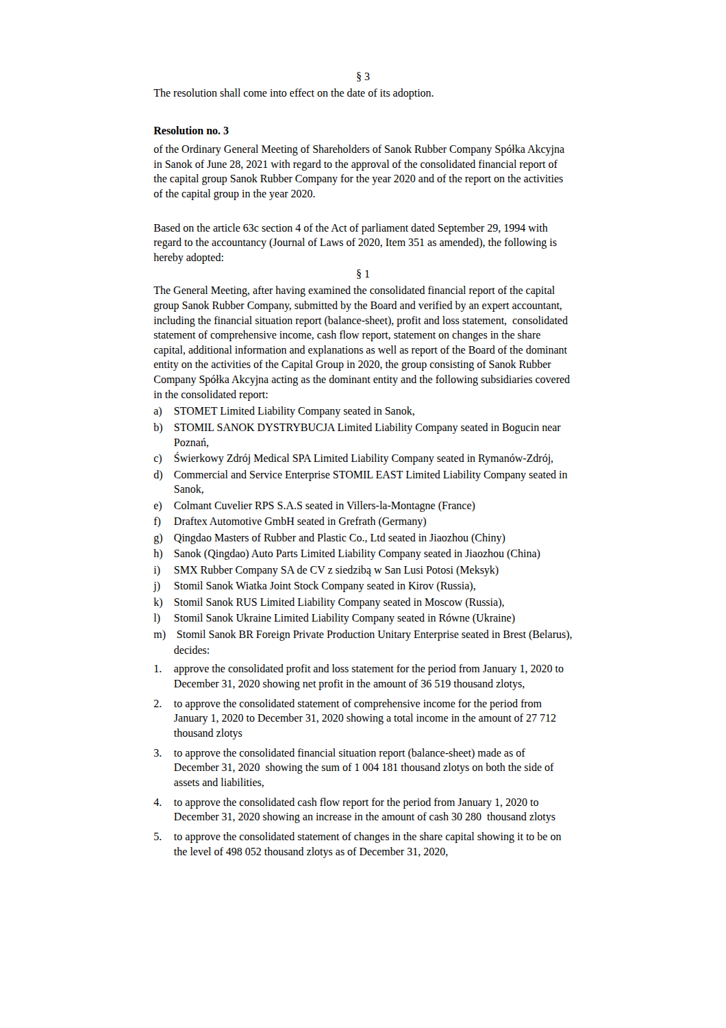§ 3
The resolution shall come into effect on the date of its adoption.
Resolution no. 3
of the Ordinary General Meeting of Shareholders of Sanok Rubber Company Spółka Akcyjna in Sanok of June 28, 2021 with regard to the approval of the consolidated financial report of the capital group Sanok Rubber Company for the year 2020 and of the report on the activities of the capital group in the year 2020.
Based on the article 63c section 4 of the Act of parliament dated September 29, 1994 with regard to the accountancy (Journal of Laws of 2020, Item 351 as amended), the following is hereby adopted:
§ 1
The General Meeting, after having examined the consolidated financial report of the capital group Sanok Rubber Company, submitted by the Board and verified by an expert accountant, including the financial situation report (balance-sheet), profit and loss statement, consolidated statement of comprehensive income, cash flow report, statement on changes in the share capital, additional information and explanations as well as report of the Board of the dominant entity on the activities of the Capital Group in 2020, the group consisting of Sanok Rubber Company Spółka Akcyjna acting as the dominant entity and the following subsidiaries covered in the consolidated report:
a) STOMET Limited Liability Company seated in Sanok,
b) STOMIL SANOK DYSTRYBUCJA Limited Liability Company seated in Bogucin near Poznań,
c) Świerkowy Zdrój Medical SPA Limited Liability Company seated in Rymanów-Zdrój,
d) Commercial and Service Enterprise STOMIL EAST Limited Liability Company seated in Sanok,
e) Colmant Cuvelier RPS S.A.S seated in Villers-la-Montagne (France)
f) Draftex Automotive GmbH seated in Grefrath (Germany)
g) Qingdao Masters of Rubber and Plastic Co., Ltd seated in Jiaozhou (Chiny)
h) Sanok (Qingdao) Auto Parts Limited Liability Company seated in Jiaozhou (China)
i) SMX Rubber Company SA de CV z siedzibą w San Lusi Potosi (Meksyk)
j) Stomil Sanok Wiatka Joint Stock Company seated in Kirov (Russia),
k) Stomil Sanok RUS Limited Liability Company seated in Moscow (Russia),
l) Stomil Sanok Ukraine Limited Liability Company seated in Równe (Ukraine)
m) Stomil Sanok BR Foreign Private Production Unitary Enterprise seated in Brest (Belarus),
decides:
1. approve the consolidated profit and loss statement for the period from January 1, 2020 to December 31, 2020 showing net profit in the amount of 36 519 thousand zlotys,
2. to approve the consolidated statement of comprehensive income for the period from January 1, 2020 to December 31, 2020 showing a total income in the amount of 27 712 thousand zlotys
3. to approve the consolidated financial situation report (balance-sheet) made as of December 31, 2020 showing the sum of 1 004 181 thousand zlotys on both the side of assets and liabilities,
4. to approve the consolidated cash flow report for the period from January 1, 2020 to December 31, 2020 showing an increase in the amount of cash 30 280 thousand zlotys
5. to approve the consolidated statement of changes in the share capital showing it to be on the level of 498 052 thousand zlotys as of December 31, 2020,